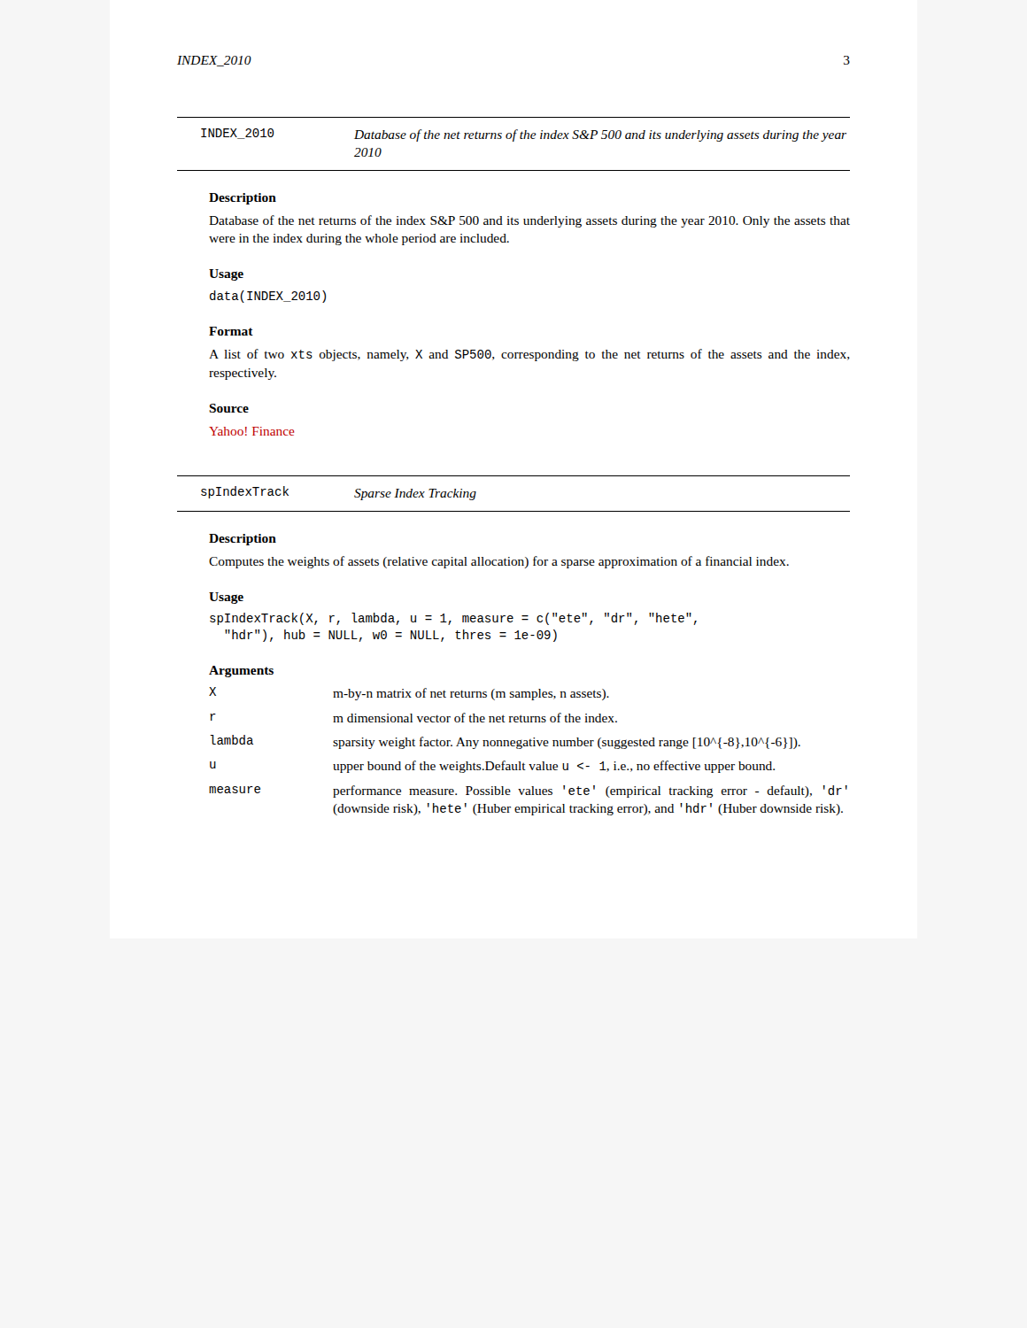INDEX_2010 3
INDEX_2010
Database of the net returns of the index S&P 500 and its underlying assets during the year 2010
Description
Database of the net returns of the index S&P 500 and its underlying assets during the year 2010. Only the assets that were in the index during the whole period are included.
Usage
data(INDEX_2010)
Format
A list of two xts objects, namely, X and SP500, corresponding to the net returns of the assets and the index, respectively.
Source
Yahoo! Finance
spIndexTrack
Sparse Index Tracking
Description
Computes the weights of assets (relative capital allocation) for a sparse approximation of a financial index.
Usage
spIndexTrack(X, r, lambda, u = 1, measure = c("ete", "dr", "hete",
  "hdr"), hub = NULL, w0 = NULL, thres = 1e-09)
Arguments
| X | m-by-n matrix of net returns (m samples, n assets). |
| r | m dimensional vector of the net returns of the index. |
| lambda | sparsity weight factor. Any nonnegative number (suggested range [10^{-8},10^{-6}]). |
| u | upper bound of the weights.Default value u <- 1 , i.e., no effective upper bound. |
| measure | performance measure. Possible values 'ete' (empirical tracking error - default), 'dr' (downside risk), 'hete' (Huber empirical tracking error), and 'hdr' (Huber downside risk). |